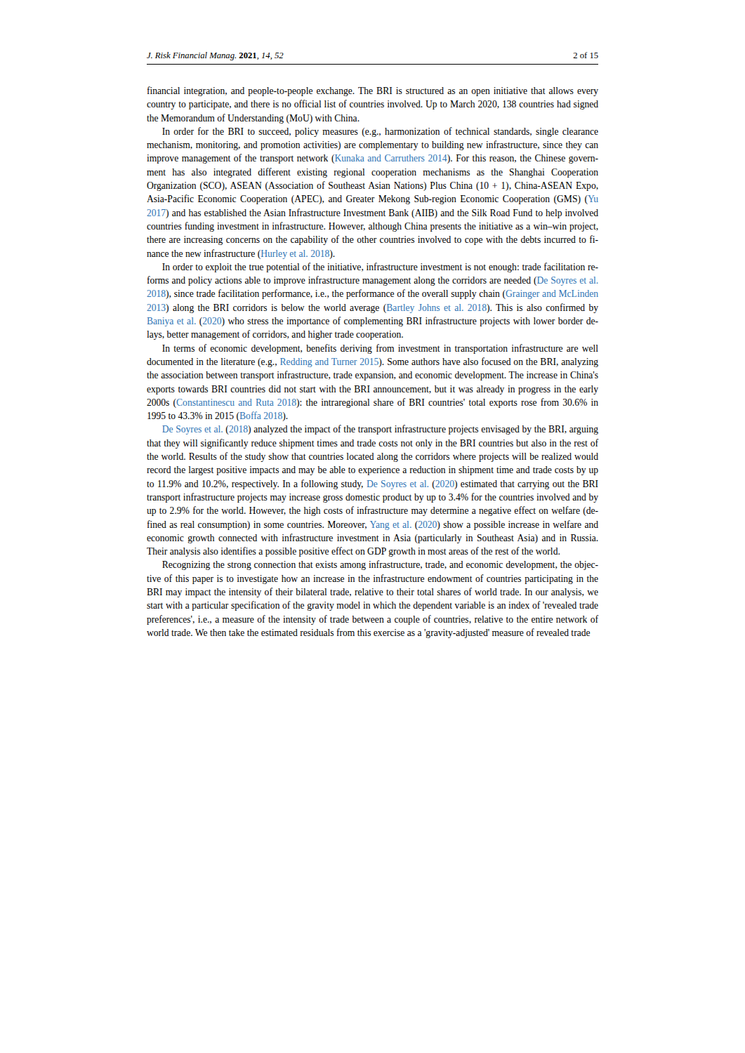J. Risk Financial Manag. 2021, 14, 52
2 of 15
financial integration, and people-to-people exchange. The BRI is structured as an open initiative that allows every country to participate, and there is no official list of countries involved. Up to March 2020, 138 countries had signed the Memorandum of Understanding (MoU) with China.
In order for the BRI to succeed, policy measures (e.g., harmonization of technical standards, single clearance mechanism, monitoring, and promotion activities) are complementary to building new infrastructure, since they can improve management of the transport network (Kunaka and Carruthers 2014). For this reason, the Chinese government has also integrated different existing regional cooperation mechanisms as the Shanghai Cooperation Organization (SCO), ASEAN (Association of Southeast Asian Nations) Plus China (10 + 1), China-ASEAN Expo, Asia-Pacific Economic Cooperation (APEC), and Greater Mekong Sub-region Economic Cooperation (GMS) (Yu 2017) and has established the Asian Infrastructure Investment Bank (AIIB) and the Silk Road Fund to help involved countries funding investment in infrastructure. However, although China presents the initiative as a win–win project, there are increasing concerns on the capability of the other countries involved to cope with the debts incurred to finance the new infrastructure (Hurley et al. 2018).
In order to exploit the true potential of the initiative, infrastructure investment is not enough: trade facilitation reforms and policy actions able to improve infrastructure management along the corridors are needed (De Soyres et al. 2018), since trade facilitation performance, i.e., the performance of the overall supply chain (Grainger and McLinden 2013) along the BRI corridors is below the world average (Bartley Johns et al. 2018). This is also confirmed by Baniya et al. (2020) who stress the importance of complementing BRI infrastructure projects with lower border delays, better management of corridors, and higher trade cooperation.
In terms of economic development, benefits deriving from investment in transportation infrastructure are well documented in the literature (e.g., Redding and Turner 2015). Some authors have also focused on the BRI, analyzing the association between transport infrastructure, trade expansion, and economic development. The increase in China's exports towards BRI countries did not start with the BRI announcement, but it was already in progress in the early 2000s (Constantinescu and Ruta 2018): the intraregional share of BRI countries' total exports rose from 30.6% in 1995 to 43.3% in 2015 (Boffa 2018).
De Soyres et al. (2018) analyzed the impact of the transport infrastructure projects envisaged by the BRI, arguing that they will significantly reduce shipment times and trade costs not only in the BRI countries but also in the rest of the world. Results of the study show that countries located along the corridors where projects will be realized would record the largest positive impacts and may be able to experience a reduction in shipment time and trade costs by up to 11.9% and 10.2%, respectively. In a following study, De Soyres et al. (2020) estimated that carrying out the BRI transport infrastructure projects may increase gross domestic product by up to 3.4% for the countries involved and by up to 2.9% for the world. However, the high costs of infrastructure may determine a negative effect on welfare (defined as real consumption) in some countries. Moreover, Yang et al. (2020) show a possible increase in welfare and economic growth connected with infrastructure investment in Asia (particularly in Southeast Asia) and in Russia. Their analysis also identifies a possible positive effect on GDP growth in most areas of the rest of the world.
Recognizing the strong connection that exists among infrastructure, trade, and economic development, the objective of this paper is to investigate how an increase in the infrastructure endowment of countries participating in the BRI may impact the intensity of their bilateral trade, relative to their total shares of world trade. In our analysis, we start with a particular specification of the gravity model in which the dependent variable is an index of 'revealed trade preferences', i.e., a measure of the intensity of trade between a couple of countries, relative to the entire network of world trade. We then take the estimated residuals from this exercise as a 'gravity-adjusted' measure of revealed trade